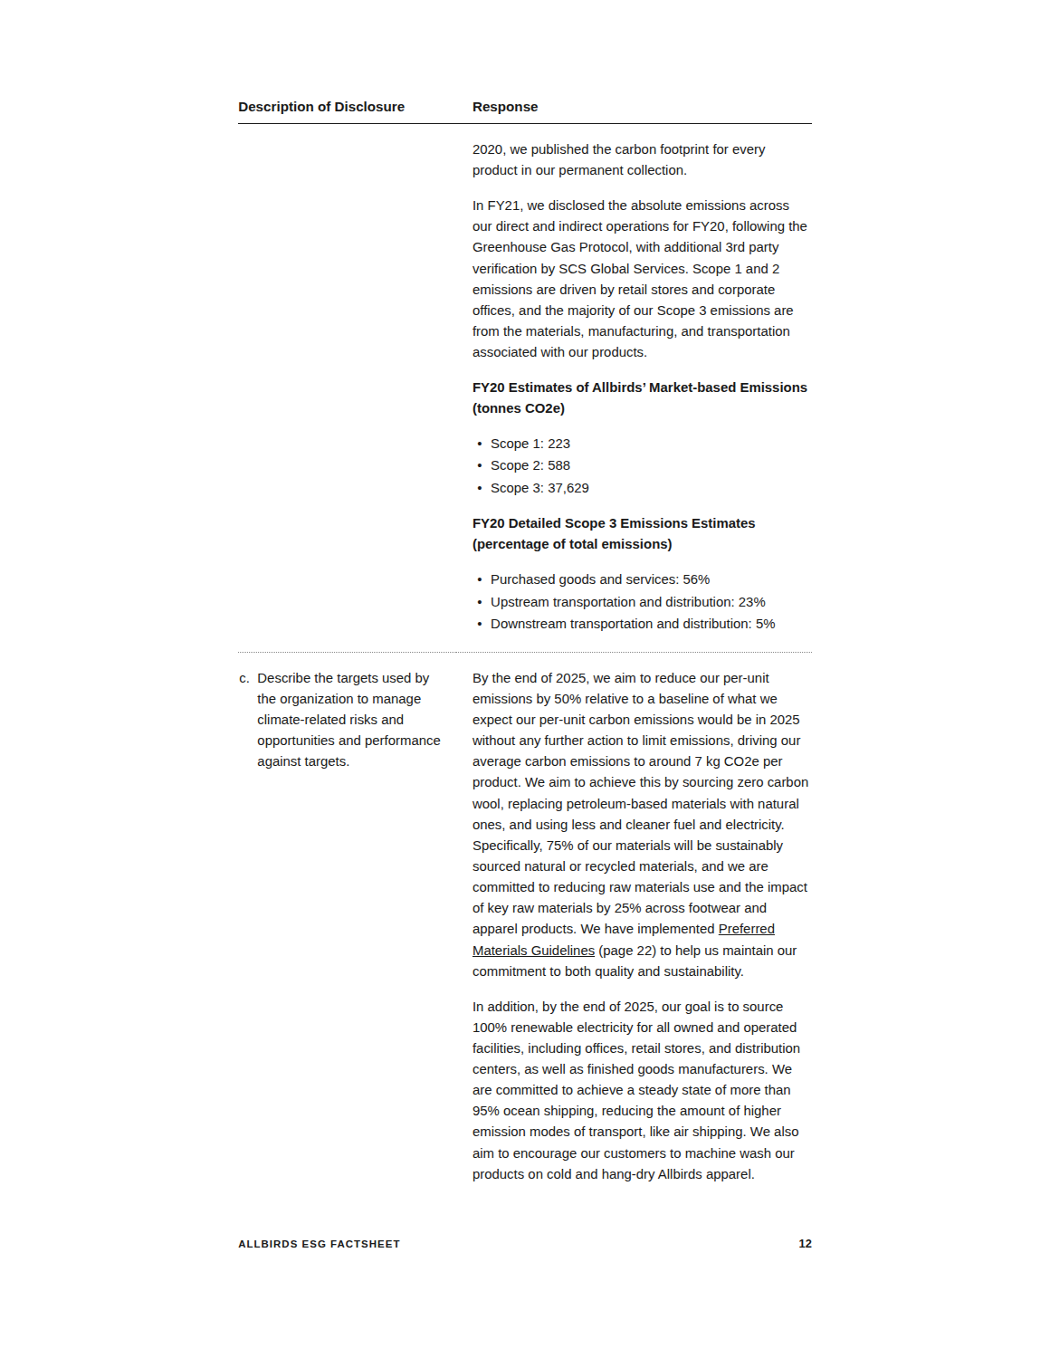| Description of Disclosure | Response |
| --- | --- |
| | 2020, we published the carbon footprint for every product in our permanent collection. In FY21, we disclosed the absolute emissions across our direct and indirect operations for FY20, following the Greenhouse Gas Protocol, with additional 3rd party verification by SCS Global Services. Scope 1 and 2 emissions are driven by retail stores and corporate offices, and the majority of our Scope 3 emissions are from the materials, manufacturing, and transportation associated with our products. FY20 Estimates of Allbirds’ Market-based Emissions (tonnes CO2e) Scope 1: 223 Scope 2: 588 Scope 3: 37,629 FY20 Detailed Scope 3 Emissions Estimates (percentage of total emissions) Purchased goods and services: 56% Upstream transportation and distribution: 23% Downstream transportation and distribution: 5% |
| c. Describe the targets used by the organization to manage climate-related risks and opportunities and performance against targets. | By the end of 2025, we aim to reduce our per-unit emissions by 50% relative to a baseline of what we expect our per-unit carbon emissions would be in 2025 without any further action to limit emissions, driving our average carbon emissions to around 7 kg CO2e per product. We aim to achieve this by sourcing zero carbon wool, replacing petroleum-based materials with natural ones, and using less and cleaner fuel and electricity. Specifically, 75% of our materials will be sustainably sourced natural or recycled materials, and we are committed to reducing raw materials use and the impact of key raw materials by 25% across footwear and apparel products. We have implemented Preferred Materials Guidelines (page 22) to help us maintain our commitment to both quality and sustainability. In addition, by the end of 2025, our goal is to source 100% renewable electricity for all owned and operated facilities, including offices, retail stores, and distribution centers, as well as finished goods manufacturers. We are committed to achieve a steady state of more than 95% ocean shipping, reducing the amount of higher emission modes of transport, like air shipping. We also aim to encourage our customers to machine wash our products on cold and hang-dry Allbirds apparel. |
ALLBIRDS ESG FACTSHEET 12